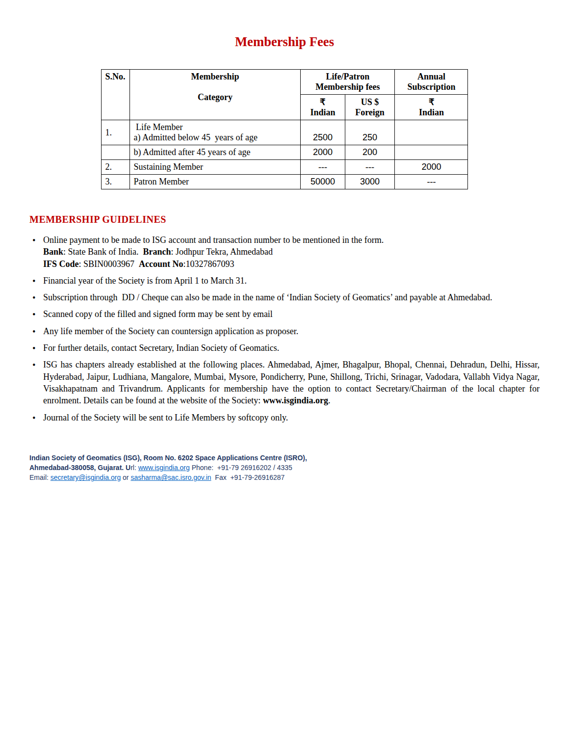Membership Fees
| S.No. | Membership Category | Life/Patron Membership fees | Annual Subscription |
| --- | --- | --- | --- |
| ₹ Indian | US $ Foreign | ₹ Indian |
| 1. | Life Member a) Admitted below 45 years of age | 2500 | 250 | |
| | b) Admitted after 45 years of age | 2000 | 200 | |
| 2. | Sustaining Member | --- | --- | 2000 |
| 3. | Patron Member | 50000 | 3000 | --- |
MEMBERSHIP GUIDELINES
Online payment to be made to ISG account and transaction number to be mentioned in the form. Bank: State Bank of India. Branch: Jodhpur Tekra, Ahmedabad IFS Code: SBIN0003967 Account No:10327867093
Financial year of the Society is from April 1 to March 31.
Subscription through DD / Cheque can also be made in the name of ‘Indian Society of Geomatics’ and payable at Ahmedabad.
Scanned copy of the filled and signed form may be sent by email
Any life member of the Society can countersign application as proposer.
For further details, contact Secretary, Indian Society of Geomatics.
ISG has chapters already established at the following places. Ahmedabad, Ajmer, Bhagalpur, Bhopal, Chennai, Dehradun, Delhi, Hissar, Hyderabad, Jaipur, Ludhiana, Mangalore, Mumbai, Mysore, Pondicherry, Pune, Shillong, Trichi, Srinagar, Vadodara, Vallabh Vidya Nagar, Visakhapatnam and Trivandrum. Applicants for membership have the option to contact Secretary/Chairman of the local chapter for enrolment. Details can be found at the website of the Society: www.isgindia.org.
Journal of the Society will be sent to Life Members by softcopy only.
Indian Society of Geomatics (ISG), Room No. 6202 Space Applications Centre (ISRO),
Ahmedabad-380058, Gujarat. Url: www.isgindia.org Phone: +91-79 26916202 / 4335
Email: secretary@isgindia.org or sasharma@sac.isro.gov.in Fax +91-79-26916287